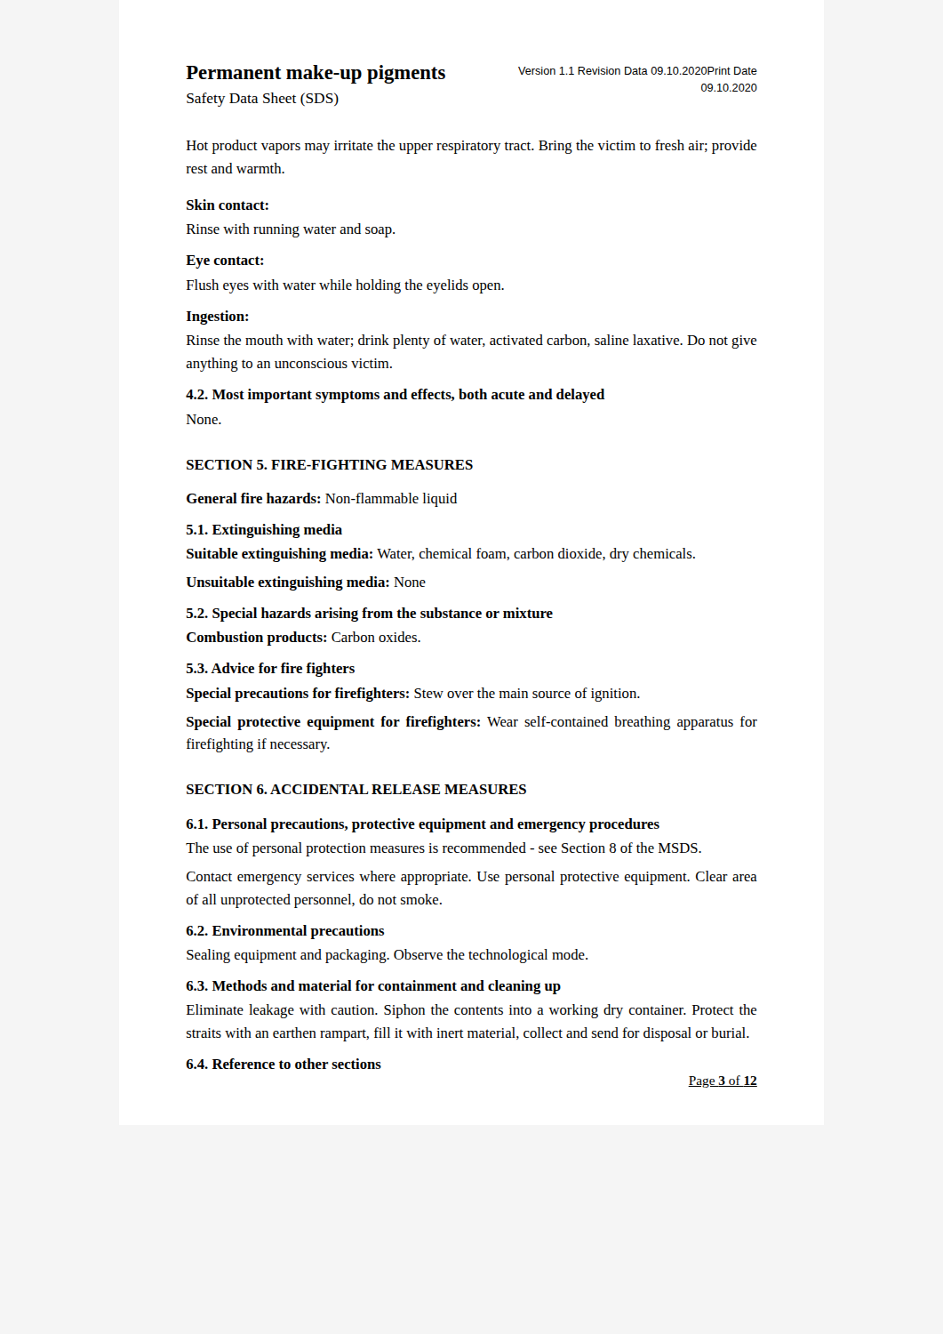Permanent make-up pigments
Safety Data Sheet (SDS)
Version 1.1 Revision Data 09.10.2020Print Date 09.10.2020
Hot product vapors may irritate the upper respiratory tract. Bring the victim to fresh air; provide rest and warmth.
Skin contact:
Rinse with running water and soap.
Eye contact:
Flush eyes with water while holding the eyelids open.
Ingestion:
Rinse the mouth with water; drink plenty of water, activated carbon, saline laxative. Do not give anything to an unconscious victim.
4.2. Most important symptoms and effects, both acute and delayed
None.
Section 5. Fire-fighting measures
General fire hazards: Non-flammable liquid
5.1. Extinguishing media
Suitable extinguishing media: Water, chemical foam, carbon dioxide, dry chemicals.
Unsuitable extinguishing media: None
5.2. Special hazards arising from the substance or mixture
Combustion products: Carbon oxides.
5.3. Advice for fire fighters
Special precautions for firefighters: Stew over the main source of ignition.
Special protective equipment for firefighters: Wear self-contained breathing apparatus for firefighting if necessary.
Section 6. Accidental release measures
6.1. Personal precautions, protective equipment and emergency procedures
The use of personal protection measures is recommended - see Section 8 of the MSDS.
Contact emergency services where appropriate. Use personal protective equipment. Clear area of all unprotected personnel, do not smoke.
6.2. Environmental precautions
Sealing equipment and packaging. Observe the technological mode.
6.3. Methods and material for containment and cleaning up
Eliminate leakage with caution. Siphon the contents into a working dry container. Protect the straits with an earthen rampart, fill it with inert material, collect and send for disposal or burial.
6.4. Reference to other sections
Page 3 of 12